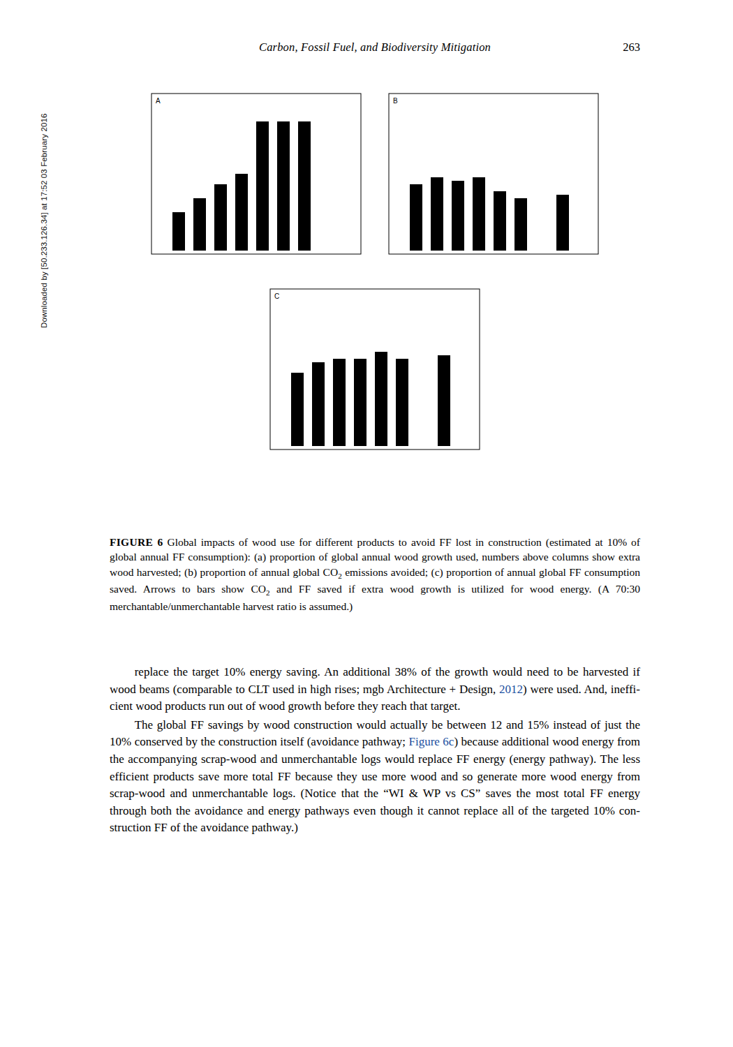Downloaded by [50.233.126.34] at 17:52 03 February 2016
Carbon, Fossil Fuel, and Biodiversity Mitigation 263
FIGURE 6 Global impacts of wood use for different products to avoid FF lost in construction (estimated at 10% of global annual FF consumption): (a) proportion of global annual wood growth used, numbers above columns show extra wood harvested; (b) proportion of annual global CO2 emissions avoided; (c) proportion of annual global FF consumption saved. Arrows to bars show CO2 and FF saved if extra wood growth is utilized for wood energy. (A 70:30 merchantable/unmerchantable harvest ratio is assumed.)
replace the target 10% energy saving. An additional 38% of the growth would need to be harvested if wood beams (comparable to CLT used in high rises; mgb Architecture + Design, 2012) were used. And, inefficient wood products run out of wood growth before they reach that target.
The global FF savings by wood construction would actually be between 12 and 15% instead of just the 10% conserved by the construction itself (avoidance pathway; Figure 6c) because additional wood energy from the accompanying scrap-wood and unmerchantable logs would replace FF energy (energy pathway). The less efficient products save more total FF because they use more wood and so generate more wood energy from scrap-wood and unmerchantable logs. (Notice that the “WI & WP vs CS” saves the most total FF energy through both the avoidance and energy pathways even though it cannot replace all of the targeted 10% construction FF of the avoidance pathway.)